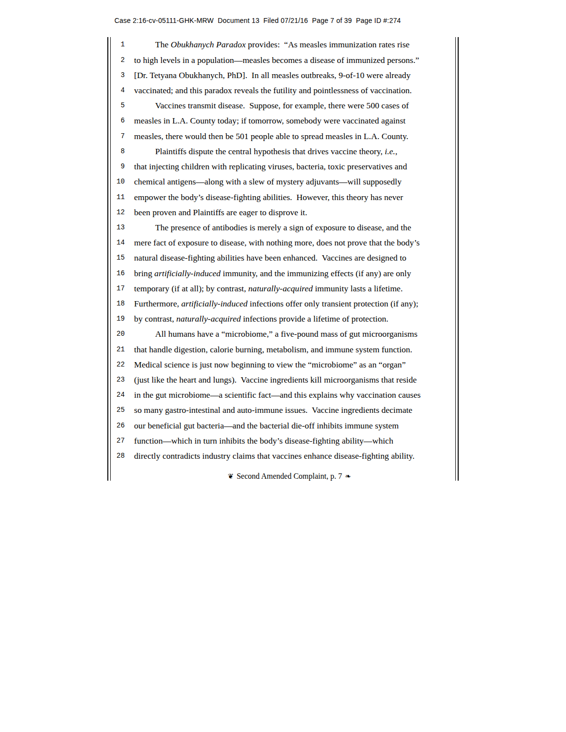Case 2:16-cv-05111-GHK-MRW Document 13 Filed 07/21/16 Page 7 of 39 Page ID #:274
The Obukhanych Paradox provides: “As measles immunization rates rise
to high levels in a population—measles becomes a disease of immunized persons.”
[Dr. Tetyana Obukhanych, PhD]. In all measles outbreaks, 9-of-10 were already
vaccinated; and this paradox reveals the futility and pointlessness of vaccination.
Vaccines transmit disease. Suppose, for example, there were 500 cases of
measles in L.A. County today; if tomorrow, somebody were vaccinated against
measles, there would then be 501 people able to spread measles in L.A. County.
Plaintiffs dispute the central hypothesis that drives vaccine theory, i.e.,
that injecting children with replicating viruses, bacteria, toxic preservatives and
chemical antigens—along with a slew of mystery adjuvants—will supposedly
empower the body’s disease-fighting abilities. However, this theory has never
been proven and Plaintiffs are eager to disprove it.
The presence of antibodies is merely a sign of exposure to disease, and the
mere fact of exposure to disease, with nothing more, does not prove that the body’s
natural disease-fighting abilities have been enhanced. Vaccines are designed to
bring artificially-induced immunity, and the immunizing effects (if any) are only
temporary (if at all); by contrast, naturally-acquired immunity lasts a lifetime.
Furthermore, artificially-induced infections offer only transient protection (if any);
by contrast, naturally-acquired infections provide a lifetime of protection.
All humans have a “microbiome,” a five-pound mass of gut microorganisms
that handle digestion, calorie burning, metabolism, and immune system function.
Medical science is just now beginning to view the “microbiome” as an “organ”
(just like the heart and lungs). Vaccine ingredients kill microorganisms that reside
in the gut microbiome—a scientific fact—and this explains why vaccination causes
so many gastro-intestinal and auto-immune issues. Vaccine ingredients decimate
our beneficial gut bacteria—and the bacterial die-off inhibits immune system
function—which in turn inhibits the body’s disease-fighting ability—which
directly contradicts industry claims that vaccines enhance disease-fighting ability.
❦Second Amended Complaint, p. 7❧